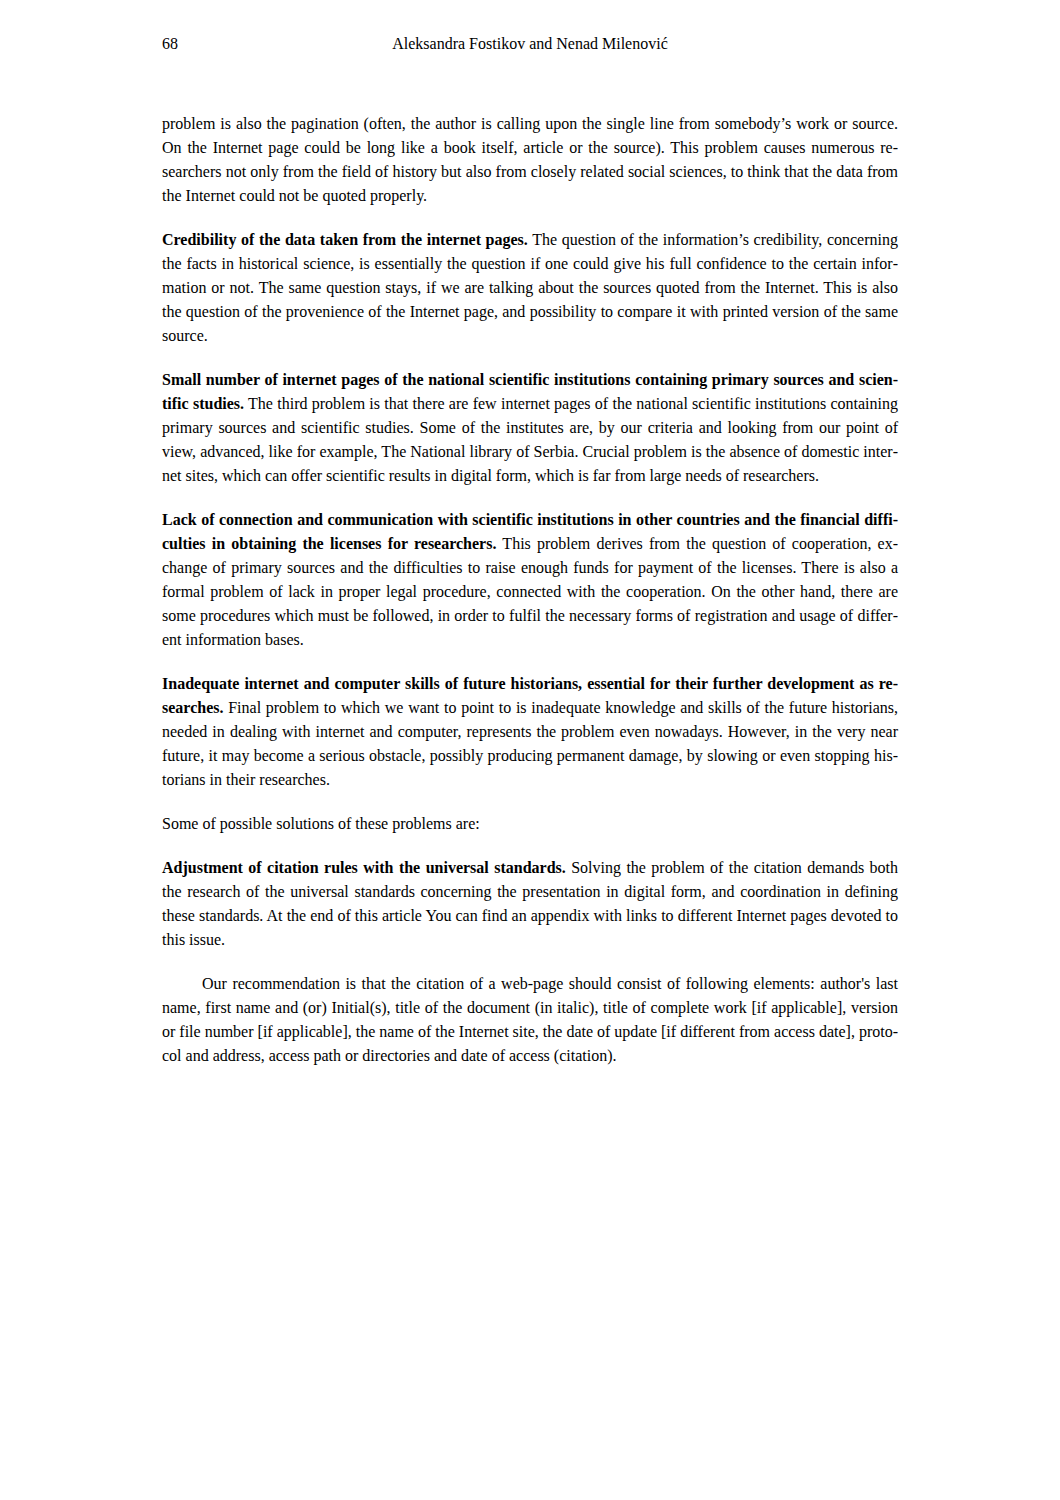68
Aleksandra Fostikov and Nenad Milenović
problem is also the pagination (often, the author is calling upon the single line from somebody’s work or source. On the Internet page could be long like a book itself, article or the source). This problem causes numerous researchers not only from the field of history but also from closely related social sciences, to think that the data from the Internet could not be quoted properly.
Credibility of the data taken from the internet pages. The question of the information’s credibility, concerning the facts in historical science, is essentially the question if one could give his full confidence to the certain information or not. The same question stays, if we are talking about the sources quoted from the Internet. This is also the question of the provenience of the Internet page, and possibility to compare it with printed version of the same source.
Small number of internet pages of the national scientific institutions containing primary sources and scientific studies. The third problem is that there are few internet pages of the national scientific institutions containing primary sources and scientific studies. Some of the institutes are, by our criteria and looking from our point of view, advanced, like for example, The National library of Serbia. Crucial problem is the absence of domestic internet sites, which can offer scientific results in digital form, which is far from large needs of researchers.
Lack of connection and communication with scientific institutions in other countries and the financial difficulties in obtaining the licenses for researchers. This problem derives from the question of cooperation, exchange of primary sources and the difficulties to raise enough funds for payment of the licenses. There is also a formal problem of lack in proper legal procedure, connected with the cooperation. On the other hand, there are some procedures which must be followed, in order to fulfil the necessary forms of registration and usage of different information bases.
Inadequate internet and computer skills of future historians, essential for their further development as researches. Final problem to which we want to point to is inadequate knowledge and skills of the future historians, needed in dealing with internet and computer, represents the problem even nowadays. However, in the very near future, it may become a serious obstacle, possibly producing permanent damage, by slowing or even stopping historians in their researches.
Some of possible solutions of these problems are:
Adjustment of citation rules with the universal standards. Solving the problem of the citation demands both the research of the universal standards concerning the presentation in digital form, and coordination in defining these standards. At the end of this article You can find an appendix with links to different Internet pages devoted to this issue.
Our recommendation is that the citation of a web-page should consist of following elements: author's last name, first name and (or) Initial(s), title of the document (in italic), title of complete work [if applicable], version or file number [if applicable], the name of the Internet site, the date of update [if different from access date], protocol and address, access path or directories and date of access (citation).